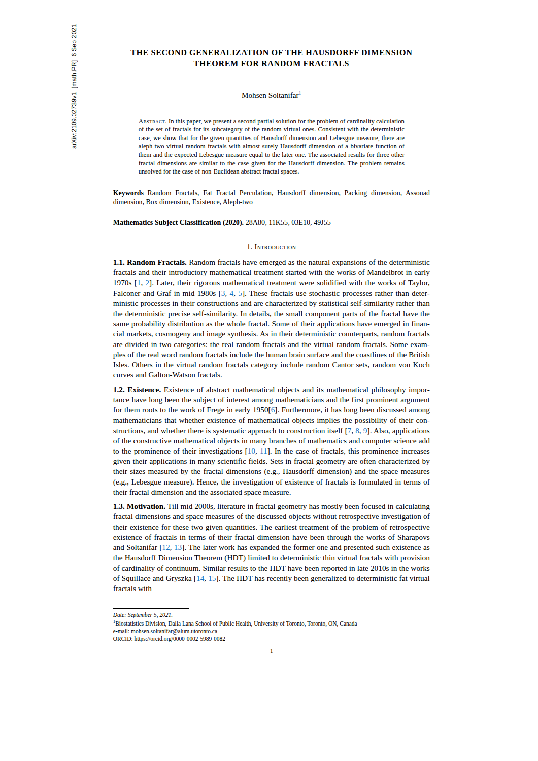arXiv:2109.02739v1 [math.PR] 6 Sep 2021
The Second Generalization of the Hausdorff Dimension
Theorem for Random Fractals
Mohsen Soltanifar1
Abstract. In this paper, we present a second partial solution for the problem of cardinality calculation of the set of fractals for its subcategory of the random virtual ones. Consistent with the deterministic case, we show that for the given quantities of Hausdorff dimension and Lebesgue measure, there are aleph-two virtual random fractals with almost surely Hausdorff dimension of a bivariate function of them and the expected Lebesgue measure equal to the later one. The associated results for three other fractal dimensions are similar to the case given for the Hausdorff dimension. The problem remains unsolved for the case of non-Euclidean abstract fractal spaces.
Keywords Random Fractals, Fat Fractal Perculation, Hausdorff dimension, Packing dimension, Assouad dimension, Box dimension, Existence, Aleph-two
Mathematics Subject Classification (2020). 28A80, 11K55, 03E10, 49J55
1. Introduction
1.1. Random Fractals. Random fractals have emerged as the natural expansions of the deterministic fractals and their introductory mathematical treatment started with the works of Mandelbrot in early 1970s [1, 2]. Later, their rigorous mathematical treatment were solidified with the works of Taylor, Falconer and Graf in mid 1980s [3, 4, 5]. These fractals use stochastic processes rather than deterministic processes in their constructions and are characterized by statistical self-similarity rather than the deterministic precise self-similarity. In details, the small component parts of the fractal have the same probability distribution as the whole fractal. Some of their applications have emerged in financial markets, cosmogeny and image synthesis. As in their deterministic counterparts, random fractals are divided in two categories: the real random fractals and the virtual random fractals. Some examples of the real word random fractals include the human brain surface and the coastlines of the British Isles. Others in the virtual random fractals category include random Cantor sets, random von Koch curves and Galton-Watson fractals.
1.2. Existence. Existence of abstract mathematical objects and its mathematical philosophy importance have long been the subject of interest among mathematicians and the first prominent argument for them roots to the work of Frege in early 1950[6]. Furthermore, it has long been discussed among mathematicians that whether existence of mathematical objects implies the possibility of their constructions, and whether there is systematic approach to construction itself [7, 8, 9]. Also, applications of the constructive mathematical objects in many branches of mathematics and computer science add to the prominence of their investigations [10, 11]. In the case of fractals, this prominence increases given their applications in many scientific fields. Sets in fractal geometry are often characterized by their sizes measured by the fractal dimensions (e.g., Hausdorff dimension) and the space measures (e.g., Lebesgue measure). Hence, the investigation of existence of fractals is formulated in terms of their fractal dimension and the associated space measure.
1.3. Motivation. Till mid 2000s, literature in fractal geometry has mostly been focused in calculating fractal dimensions and space measures of the discussed objects without retrospective investigation of their existence for these two given quantities. The earliest treatment of the problem of retrospective existence of fractals in terms of their fractal dimension have been through the works of Sharapovs and Soltanifar [12, 13]. The later work has expanded the former one and presented such existence as the Hausdorff Dimension Theorem (HDT) limited to deterministic thin virtual fractals with provision of cardinality of continuum. Similar results to the HDT have been reported in late 2010s in the works of Squillace and Gryszka [14, 15]. The HDT has recently been generalized to deterministic fat virtual fractals with
Date: September 5, 2021.
1Biostatistics Division, Dalla Lana School of Public Health, University of Toronto, Toronto, ON, Canada
e-mail: mohsen.soltanifar@alum.utoronto.ca
ORCID: https://orcid.org/0000-0002-5989-0082
1